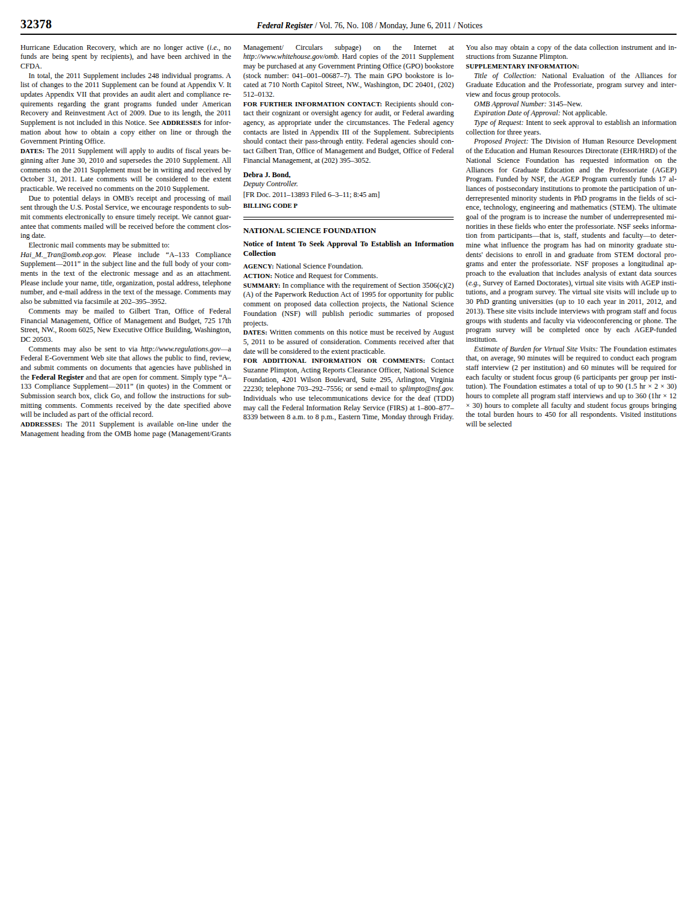32378
Federal Register / Vol. 76, No. 108 / Monday, June 6, 2011 / Notices
Hurricane Education Recovery, which are no longer active (i.e., no funds are being spent by recipients), and have been archived in the CFDA.
In total, the 2011 Supplement includes 248 individual programs. A list of changes to the 2011 Supplement can be found at Appendix V. It updates Appendix VII that provides an audit alert and compliance requirements regarding the grant programs funded under American Recovery and Reinvestment Act of 2009. Due to its length, the 2011 Supplement is not included in this Notice. See Addresses for information about how to obtain a copy either on line or through the Government Printing Office.
Dates: The 2011 Supplement will apply to audits of fiscal years beginning after June 30, 2010 and supersedes the 2010 Supplement. All comments on the 2011 Supplement must be in writing and received by October 31, 2011. Late comments will be considered to the extent practicable. We received no comments on the 2010 Supplement.
Due to potential delays in OMB's receipt and processing of mail sent through the U.S. Postal Service, we encourage respondents to submit comments electronically to ensure timely receipt. We cannot guarantee that comments mailed will be received before the comment closing date.
Electronic mail comments may be submitted to:
Hai_M._Tran@omb.eop.gov. Please include “A–133 Compliance Supplement—2011” in the subject line and the full body of your comments in the text of the electronic message and as an attachment. Please include your name, title, organization, postal address, telephone number, and e-mail address in the text of the message. Comments may also be submitted via facsimile at 202–395–3952.
Comments may be mailed to Gilbert Tran, Office of Federal Financial Management, Office of Management and Budget, 725 17th Street, NW., Room 6025, New Executive Office Building, Washington, DC 20503.
Comments may also be sent to via http://www.regulations.gov—a Federal E-Government Web site that allows the public to find, review, and submit comments on documents that agencies have published in the Federal Register and that are open for comment. Simply type “A–133 Compliance Supplement—2011” (in quotes) in the Comment or Submission search box, click Go, and follow the instructions for submitting comments. Comments received by the date specified above will be included as part of the official record.
Addresses: The 2011 Supplement is available on-line under the Management heading from the OMB home page (Management/Grants Management/ Circulars subpage) on the Internet at http://www.whitehouse.gov/omb. Hard copies of the 2011 Supplement may be purchased at any Government Printing Office (GPO) bookstore (stock number: 041–001–00687–7). The main GPO bookstore is located at 710 North Capitol Street, NW., Washington, DC 20401, (202) 512–0132.
For Further Information Contact: Recipients should contact their cognizant or oversight agency for audit, or Federal awarding agency, as appropriate under the circumstances. The Federal agency contacts are listed in Appendix III of the Supplement. Subrecipients should contact their pass-through entity. Federal agencies should contact Gilbert Tran, Office of Management and Budget, Office of Federal Financial Management, at (202) 395–3052.
Debra J. Bond,
Deputy Controller.
[FR Doc. 2011–13893 Filed 6–3–11; 8:45 am]
Billing code P
National Science Foundation
Notice of Intent To Seek Approval To Establish an Information Collection
Agency: National Science Foundation.
Action: Notice and Request for Comments.
Summary: In compliance with the requirement of Section 3506(c)(2)(A) of the Paperwork Reduction Act of 1995 for opportunity for public comment on proposed data collection projects, the National Science Foundation (NSF) will publish periodic summaries of proposed projects.
Dates: Written comments on this notice must be received by August 5, 2011 to be assured of consideration. Comments received after that date will be considered to the extent practicable.
For Additional Information or Comments: Contact Suzanne Plimpton, Acting Reports Clearance Officer, National Science Foundation, 4201 Wilson Boulevard, Suite 295, Arlington, Virginia 22230; telephone 703–292–7556; or send e-mail to splimpto@nsf.gov. Individuals who use telecommunications device for the deaf (TDD) may call the Federal Information Relay Service (FIRS) at 1–800–877–8339 between 8 a.m. to 8 p.m., Eastern Time, Monday through Friday. You also may obtain a copy of the data collection instrument and instructions from Suzanne Plimpton.
Supplementary Information:
Title of Collection: National Evaluation of the Alliances for Graduate Education and the Professoriate, program survey and interview and focus group protocols.
OMB Approval Number: 3145–New.
Expiration Date of Approval: Not applicable.
Type of Request: Intent to seek approval to establish an information collection for three years.
Proposed Project: The Division of Human Resource Development of the Education and Human Resources Directorate (EHR/HRD) of the National Science Foundation has requested information on the Alliances for Graduate Education and the Professoriate (AGEP) Program. Funded by NSF, the AGEP Program currently funds 17 alliances of postsecondary institutions to promote the participation of underrepresented minority students in PhD programs in the fields of science, technology, engineering and mathematics (STEM). The ultimate goal of the program is to increase the number of underrepresented minorities in these fields who enter the professoriate. NSF seeks information from participants—that is, staff, students and faculty—to determine what influence the program has had on minority graduate students' decisions to enroll in and graduate from STEM doctoral programs and enter the professoriate. NSF proposes a longitudinal approach to the evaluation that includes analysis of extant data sources (e.g., Survey of Earned Doctorates), virtual site visits with AGEP institutions, and a program survey. The virtual site visits will include up to 30 PhD granting universities (up to 10 each year in 2011, 2012, and 2013). These site visits include interviews with program staff and focus groups with students and faculty via videoconferencing or phone. The program survey will be completed once by each AGEP-funded institution.
Estimate of Burden for Virtual Site Visits: The Foundation estimates that, on average, 90 minutes will be required to conduct each program staff interview (2 per institution) and 60 minutes will be required for each faculty or student focus group (6 participants per group per institution). The Foundation estimates a total of up to 90 (1.5 hr × 2 × 30) hours to complete all program staff interviews and up to 360 (1hr × 12 × 30) hours to complete all faculty and student focus groups bringing the total burden hours to 450 for all respondents. Visited institutions will be selected